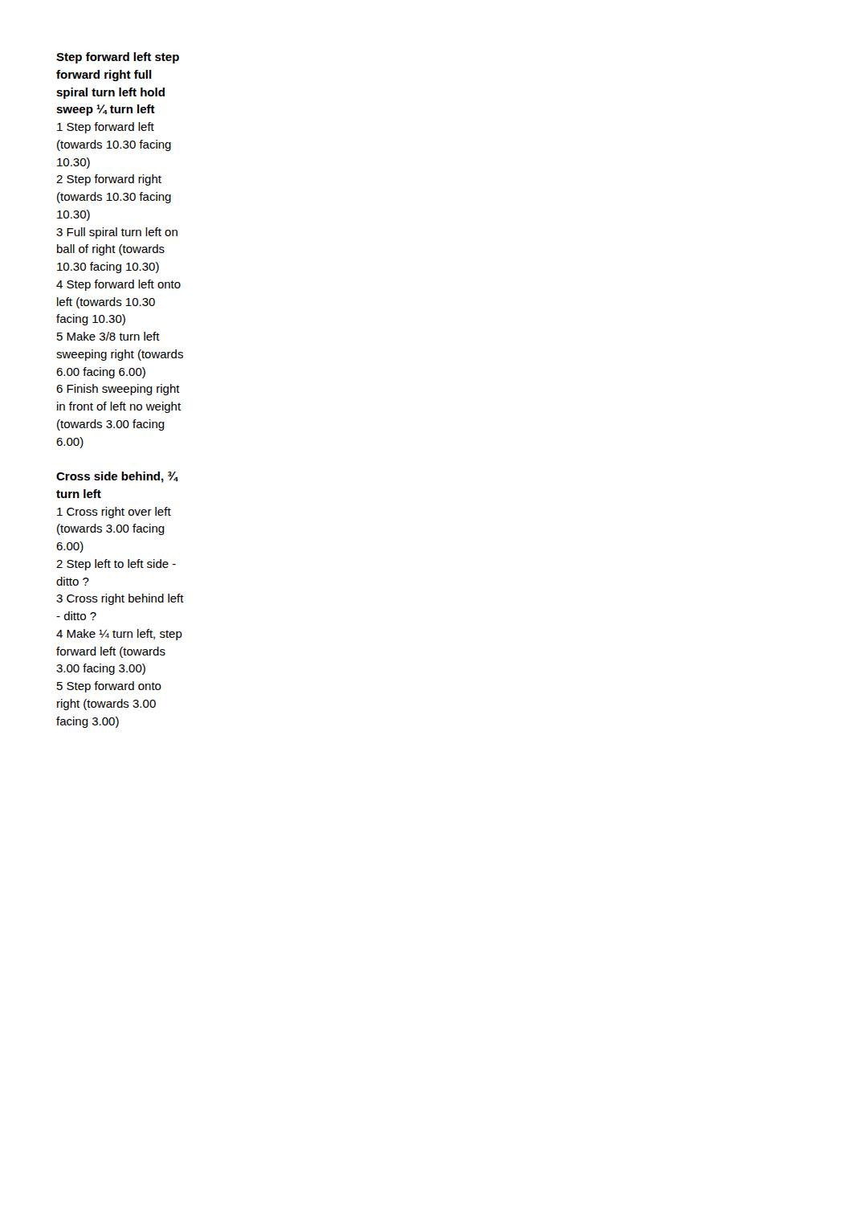Step forward left step forward right full spiral turn left hold sweep ¼ turn left
1 Step forward left (towards 10.30 facing 10.30)
2 Step forward right (towards 10.30 facing 10.30)
3 Full spiral turn left on ball of right (towards 10.30 facing 10.30)
4 Step forward left onto left (towards 10.30 facing 10.30)
5 Make 3/8 turn left sweeping right (towards 6.00 facing 6.00)
6 Finish sweeping right in front of left no weight (towards 3.00 facing 6.00)
Cross side behind, ¾ turn left
1 Cross right over left (towards 3.00 facing 6.00)
2 Step left to left side - ditto ?
3 Cross right behind left - ditto ?
4 Make ¼ turn left, step forward left (towards 3.00 facing 3.00)
5 Step forward onto right (towards 3.00 facing 3.00)